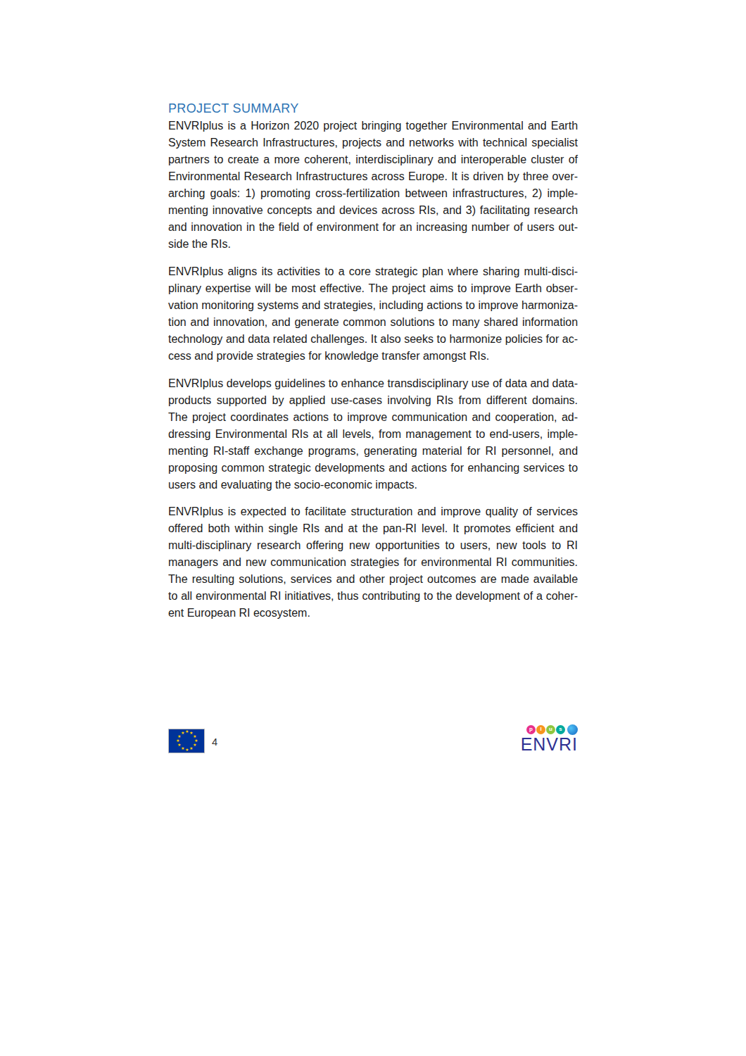PROJECT SUMMARY
ENVRIplus is a Horizon 2020 project bringing together Environmental and Earth System Research Infrastructures, projects and networks with technical specialist partners to create a more coherent, interdisciplinary and interoperable cluster of Environmental Research Infrastructures across Europe. It is driven by three overarching goals: 1) promoting cross-fertilization between infrastructures, 2) implementing innovative concepts and devices across RIs, and 3) facilitating research and innovation in the field of environment for an increasing number of users outside the RIs.
ENVRIplus aligns its activities to a core strategic plan where sharing multi-disciplinary expertise will be most effective. The project aims to improve Earth observation monitoring systems and strategies, including actions to improve harmonization and innovation, and generate common solutions to many shared information technology and data related challenges. It also seeks to harmonize policies for access and provide strategies for knowledge transfer amongst RIs.
ENVRIplus develops guidelines to enhance transdisciplinary use of data and data-products supported by applied use-cases involving RIs from different domains. The project coordinates actions to improve communication and cooperation, addressing Environmental RIs at all levels, from management to end-users, implementing RI-staff exchange programs, generating material for RI personnel, and proposing common strategic developments and actions for enhancing services to users and evaluating the socio-economic impacts.
ENVRIplus is expected to facilitate structuration and improve quality of services offered both within single RIs and at the pan-RI level. It promotes efficient and multi-disciplinary research offering new opportunities to users, new tools to RI managers and new communication strategies for environmental RI communities. The resulting solutions, services and other project outcomes are made available to all environmental RI initiatives, thus contributing to the development of a coherent European RI ecosystem.
★ ★ ★ ★ ★ ★ ★ ★ ★ ★ ★ ★
4
p l u s
ENVRI